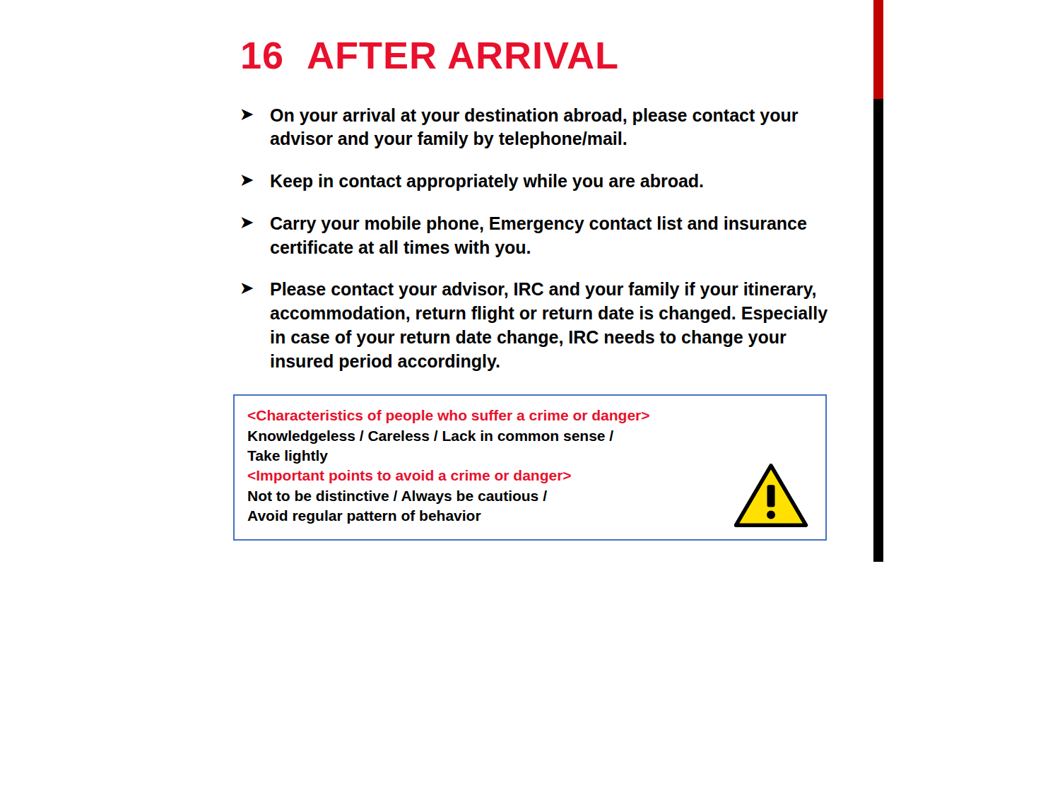16 AFTER ARRIVAL
On your arrival at your destination abroad, please contact your advisor and your family by telephone/mail.
Keep in contact appropriately while you are abroad.
Carry your mobile phone, Emergency contact list and insurance certificate at all times with you.
Please contact your advisor, IRC and your family if your itinerary, accommodation, return flight or return date is changed. Especially in case of your return date change, IRC needs to change your insured period accordingly.
<Characteristics of people who suffer a crime or danger>
Knowledgeless / Careless / Lack in common sense /
Take lightly
<Important points to avoid a crime or danger>
Not to be distinctive / Always be cautious /
Avoid regular pattern of behavior